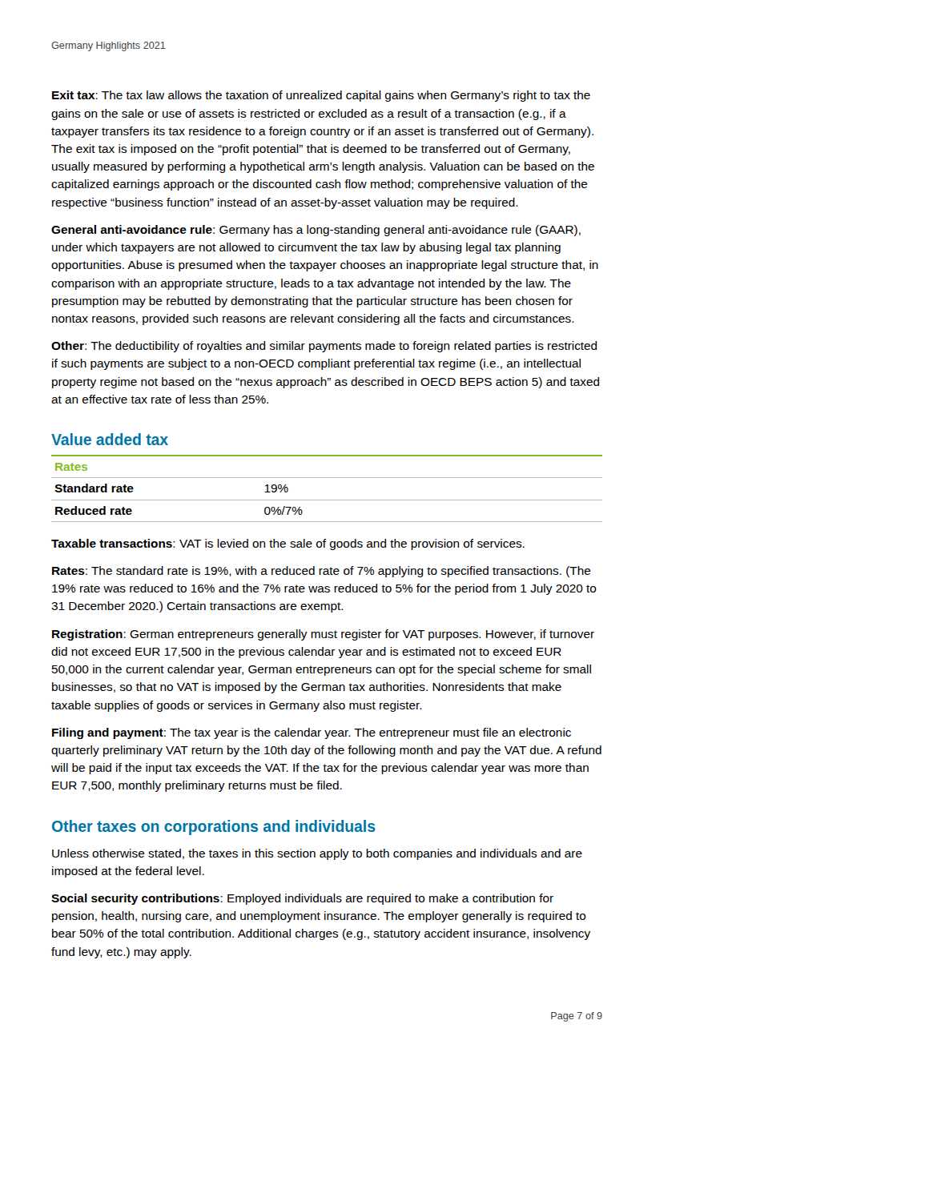Germany Highlights 2021
Exit tax: The tax law allows the taxation of unrealized capital gains when Germany’s right to tax the gains on the sale or use of assets is restricted or excluded as a result of a transaction (e.g., if a taxpayer transfers its tax residence to a foreign country or if an asset is transferred out of Germany). The exit tax is imposed on the “profit potential” that is deemed to be transferred out of Germany, usually measured by performing a hypothetical arm’s length analysis. Valuation can be based on the capitalized earnings approach or the discounted cash flow method; comprehensive valuation of the respective “business function” instead of an asset-by-asset valuation may be required.
General anti-avoidance rule: Germany has a long-standing general anti-avoidance rule (GAAR), under which taxpayers are not allowed to circumvent the tax law by abusing legal tax planning opportunities. Abuse is presumed when the taxpayer chooses an inappropriate legal structure that, in comparison with an appropriate structure, leads to a tax advantage not intended by the law. The presumption may be rebutted by demonstrating that the particular structure has been chosen for nontax reasons, provided such reasons are relevant considering all the facts and circumstances.
Other: The deductibility of royalties and similar payments made to foreign related parties is restricted if such payments are subject to a non-OECD compliant preferential tax regime (i.e., an intellectual property regime not based on the “nexus approach” as described in OECD BEPS action 5) and taxed at an effective tax rate of less than 25%.
Value added tax
| Rates |
| --- |
| Standard rate | 19% |
| Reduced rate | 0%/7% |
Taxable transactions: VAT is levied on the sale of goods and the provision of services.
Rates: The standard rate is 19%, with a reduced rate of 7% applying to specified transactions. (The 19% rate was reduced to 16% and the 7% rate was reduced to 5% for the period from 1 July 2020 to 31 December 2020.) Certain transactions are exempt.
Registration: German entrepreneurs generally must register for VAT purposes. However, if turnover did not exceed EUR 17,500 in the previous calendar year and is estimated not to exceed EUR 50,000 in the current calendar year, German entrepreneurs can opt for the special scheme for small businesses, so that no VAT is imposed by the German tax authorities. Nonresidents that make taxable supplies of goods or services in Germany also must register.
Filing and payment: The tax year is the calendar year. The entrepreneur must file an electronic quarterly preliminary VAT return by the 10th day of the following month and pay the VAT due. A refund will be paid if the input tax exceeds the VAT. If the tax for the previous calendar year was more than EUR 7,500, monthly preliminary returns must be filed.
Other taxes on corporations and individuals
Unless otherwise stated, the taxes in this section apply to both companies and individuals and are imposed at the federal level.
Social security contributions: Employed individuals are required to make a contribution for pension, health, nursing care, and unemployment insurance. The employer generally is required to bear 50% of the total contribution. Additional charges (e.g., statutory accident insurance, insolvency fund levy, etc.) may apply.
Page 7 of 9